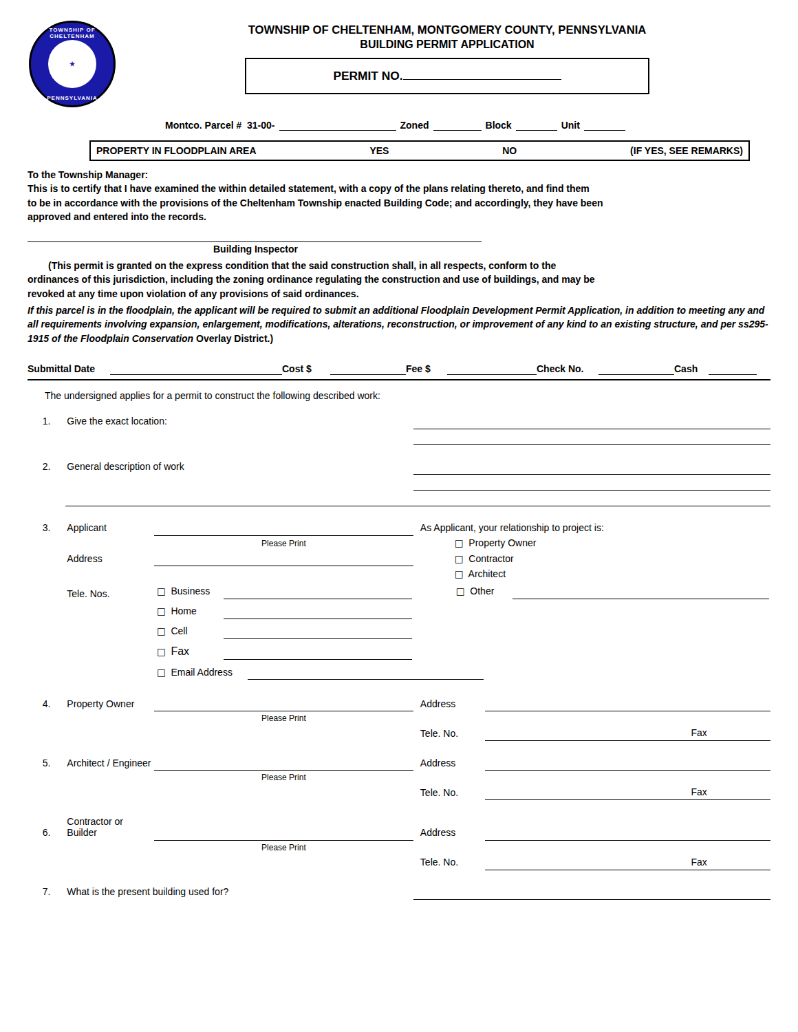TOWNSHIP OF CHELTENHAM
★
PENNSYLVANIA
TOWNSHIP OF CHELTENHAM, MONTGOMERY COUNTY, PENNSYLVANIA
BUILDING PERMIT APPLICATION
PERMIT NO.
Montco. Parcel # 31-00- Zoned Block Unit
PROPERTY IN FLOODPLAIN AREA YES NO (IF YES, SEE REMARKS)
To the Township Manager:
This is to certify that I have examined the within detailed statement, with a copy of the plans relating thereto, and find them
to be in accordance with the provisions of the Cheltenham Township enacted Building Code; and accordingly, they have been
approved and entered into the records.
Building Inspector
(This permit is granted on the express condition that the said construction shall, in all respects, conform to the
ordinances of this jurisdiction, including the zoning ordinance regulating the construction and use of buildings, and may be
revoked at any time upon violation of any provisions of said ordinances.
If this parcel is in the floodplain, the applicant will be required to submit an additional Floodplain Development Permit Application, in addition to meeting any and all requirements involving expansion, enlargement, modifications, alterations, reconstruction, or improvement of any kind to an existing structure, and per ss295-1915 of the Floodplain Conservation Overlay District.)
Submittal Date
Cost $
Fee $
Check No.
Cash
The undersigned applies for a permit to construct the following described work:
| 1. | Give the exact location: | |
| 2. | General description of work | |
| 3. | Applicant | | As Applicant, your relationship to project is: |
| | | Please Print | □ Property Owner |
| | Address | | □ Contractor |
| | | | □ Architect |
| | Tele. Nos. | / □ Business / / | / □ Other / / |
| | | / □ Home / / | |
| | | / □ Cell / / | |
| | | / □ Fax / / | |
| | | / □ Email Address / / | |
| 4. | Property Owner | | Address | |
| | | Please Print | |
| | | | Tele. No. | | Fax |
| 5. | Architect / Engineer | | Address | |
| | | Please Print | |
| | | | Tele. No. | | Fax |
| 6. | Contractor or Builder | | Address | |
| | | Please Print | |
| | | | Tele. No. | | Fax |
| 7. | What is the present building used for? | |